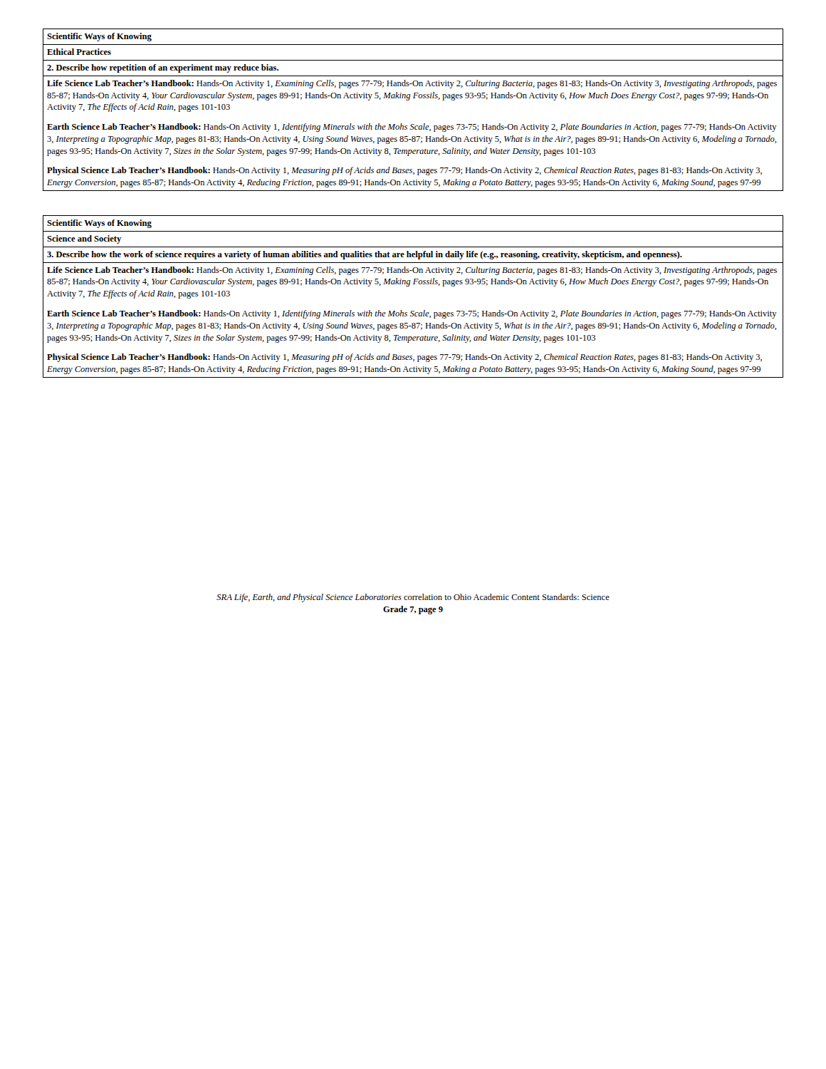| Scientific Ways of Knowing |
| Ethical Practices |
| 2. Describe how repetition of an experiment may reduce bias. |
| Life Science Lab Teacher’s Handbook: Hands-On Activity 1, Examining Cells, pages 77-79; Hands-On Activity 2, Culturing Bacteria, pages 81-83; Hands-On Activity 3, Investigating Arthropods, pages 85-87; Hands-On Activity 4, Your Cardiovascular System, pages 89-91; Hands-On Activity 5, Making Fossils, pages 93-95; Hands-On Activity 6, How Much Does Energy Cost?, pages 97-99; Hands-On Activity 7, The Effects of Acid Rain, pages 101-103 Earth Science Lab Teacher’s Handbook: Hands-On Activity 1, Identifying Minerals with the Mohs Scale, pages 73-75; Hands-On Activity 2, Plate Boundaries in Action, pages 77-79; Hands-On Activity 3, Interpreting a Topographic Map, pages 81-83; Hands-On Activity 4, Using Sound Waves, pages 85-87; Hands-On Activity 5, What is in the Air?, pages 89-91; Hands-On Activity 6, Modeling a Tornado, pages 93-95; Hands-On Activity 7, Sizes in the Solar System, pages 97-99; Hands-On Activity 8, Temperature, Salinity, and Water Density, pages 101-103 Physical Science Lab Teacher’s Handbook: Hands-On Activity 1, Measuring pH of Acids and Bases, pages 77-79; Hands-On Activity 2, Chemical Reaction Rates, pages 81-83; Hands-On Activity 3, Energy Conversion, pages 85-87; Hands-On Activity 4, Reducing Friction, pages 89-91; Hands-On Activity 5, Making a Potato Battery, pages 93-95; Hands-On Activity 6, Making Sound, pages 97-99 |
| Scientific Ways of Knowing |
| Science and Society |
| 3. Describe how the work of science requires a variety of human abilities and qualities that are helpful in daily life (e.g., reasoning, creativity, skepticism, and openness). |
| Life Science Lab Teacher’s Handbook: Hands-On Activity 1, Examining Cells, pages 77-79; Hands-On Activity 2, Culturing Bacteria, pages 81-83; Hands-On Activity 3, Investigating Arthropods, pages 85-87; Hands-On Activity 4, Your Cardiovascular System, pages 89-91; Hands-On Activity 5, Making Fossils, pages 93-95; Hands-On Activity 6, How Much Does Energy Cost?, pages 97-99; Hands-On Activity 7, The Effects of Acid Rain, pages 101-103 Earth Science Lab Teacher’s Handbook: Hands-On Activity 1, Identifying Minerals with the Mohs Scale, pages 73-75; Hands-On Activity 2, Plate Boundaries in Action, pages 77-79; Hands-On Activity 3, Interpreting a Topographic Map, pages 81-83; Hands-On Activity 4, Using Sound Waves, pages 85-87; Hands-On Activity 5, What is in the Air?, pages 89-91; Hands-On Activity 6, Modeling a Tornado, pages 93-95; Hands-On Activity 7, Sizes in the Solar System, pages 97-99; Hands-On Activity 8, Temperature, Salinity, and Water Density, pages 101-103 Physical Science Lab Teacher’s Handbook: Hands-On Activity 1, Measuring pH of Acids and Bases, pages 77-79; Hands-On Activity 2, Chemical Reaction Rates, pages 81-83; Hands-On Activity 3, Energy Conversion, pages 85-87; Hands-On Activity 4, Reducing Friction, pages 89-91; Hands-On Activity 5, Making a Potato Battery, pages 93-95; Hands-On Activity 6, Making Sound, pages 97-99 |
SRA Life, Earth, and Physical Science Laboratories correlation to Ohio Academic Content Standards: Science
Grade 7, page 9